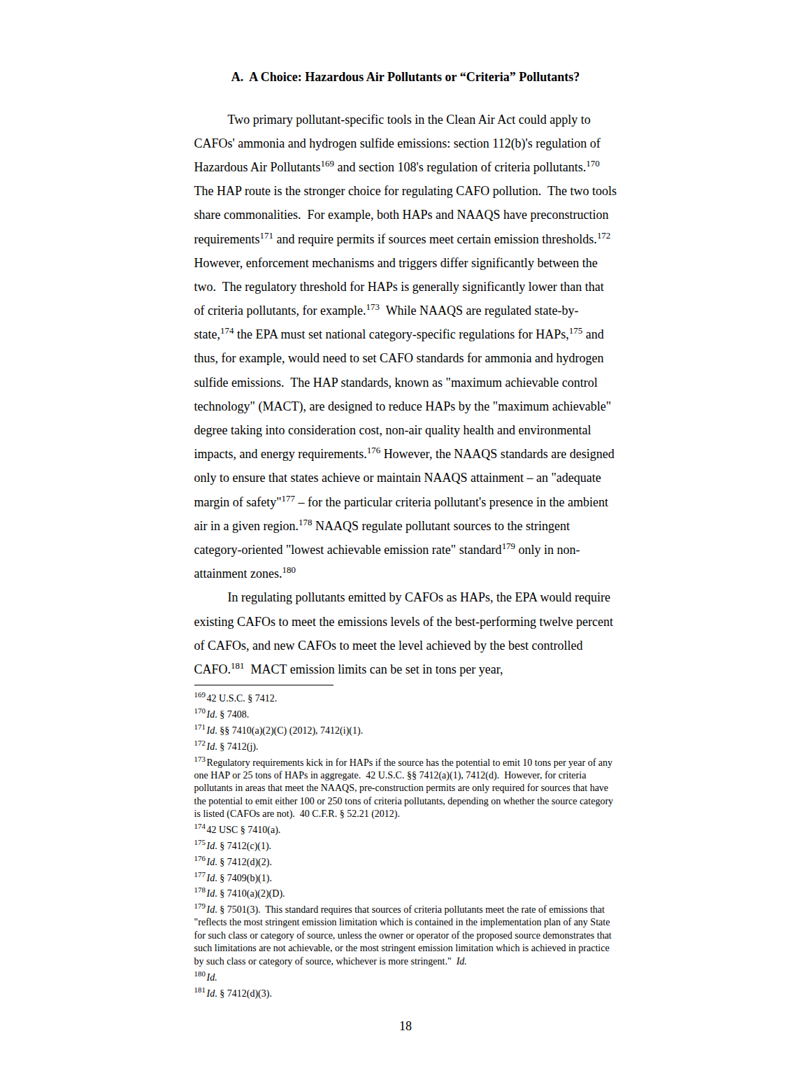A. A Choice: Hazardous Air Pollutants or “Criteria” Pollutants?
Two primary pollutant-specific tools in the Clean Air Act could apply to CAFOs' ammonia and hydrogen sulfide emissions: section 112(b)'s regulation of Hazardous Air Pollutants169 and section 108's regulation of criteria pollutants.170 The HAP route is the stronger choice for regulating CAFO pollution. The two tools share commonalities. For example, both HAPs and NAAQS have preconstruction requirements171 and require permits if sources meet certain emission thresholds.172 However, enforcement mechanisms and triggers differ significantly between the two. The regulatory threshold for HAPs is generally significantly lower than that of criteria pollutants, for example.173 While NAAQS are regulated state-by-state,174 the EPA must set national category-specific regulations for HAPs,175 and thus, for example, would need to set CAFO standards for ammonia and hydrogen sulfide emissions. The HAP standards, known as "maximum achievable control technology" (MACT), are designed to reduce HAPs by the "maximum achievable" degree taking into consideration cost, non-air quality health and environmental impacts, and energy requirements.176 However, the NAAQS standards are designed only to ensure that states achieve or maintain NAAQS attainment – an "adequate margin of safety"177 – for the particular criteria pollutant's presence in the ambient air in a given region.178 NAAQS regulate pollutant sources to the stringent category-oriented "lowest achievable emission rate" standard179 only in non-attainment zones.180
In regulating pollutants emitted by CAFOs as HAPs, the EPA would require existing CAFOs to meet the emissions levels of the best-performing twelve percent of CAFOs, and new CAFOs to meet the level achieved by the best controlled CAFO.181 MACT emission limits can be set in tons per year,
16942 U.S.C. § 7412.
170 Id. § 7408.
171 Id. §§ 7410(a)(2)(C) (2012), 7412(i)(1).
172 Id. § 7412(j).
173 Regulatory requirements kick in for HAPs if the source has the potential to emit 10 tons per year of any one HAP or 25 tons of HAPs in aggregate. 42 U.S.C. §§ 7412(a)(1), 7412(d). However, for criteria pollutants in areas that meet the NAAQS, pre-construction permits are only required for sources that have the potential to emit either 100 or 250 tons of criteria pollutants, depending on whether the source category is listed (CAFOs are not). 40 C.F.R. § 52.21 (2012).
17442 USC § 7410(a).
175 Id. § 7412(c)(1).
176 Id. § 7412(d)(2).
177 Id. § 7409(b)(1).
178 Id. § 7410(a)(2)(D).
179 Id. § 7501(3). This standard requires that sources of criteria pollutants meet the rate of emissions that "reflects the most stringent emission limitation which is contained in the implementation plan of any State for such class or category of source, unless the owner or operator of the proposed source demonstrates that such limitations are not achievable, or the most stringent emission limitation which is achieved in practice by such class or category of source, whichever is more stringent." Id.
180 Id.
181 Id. § 7412(d)(3).
18